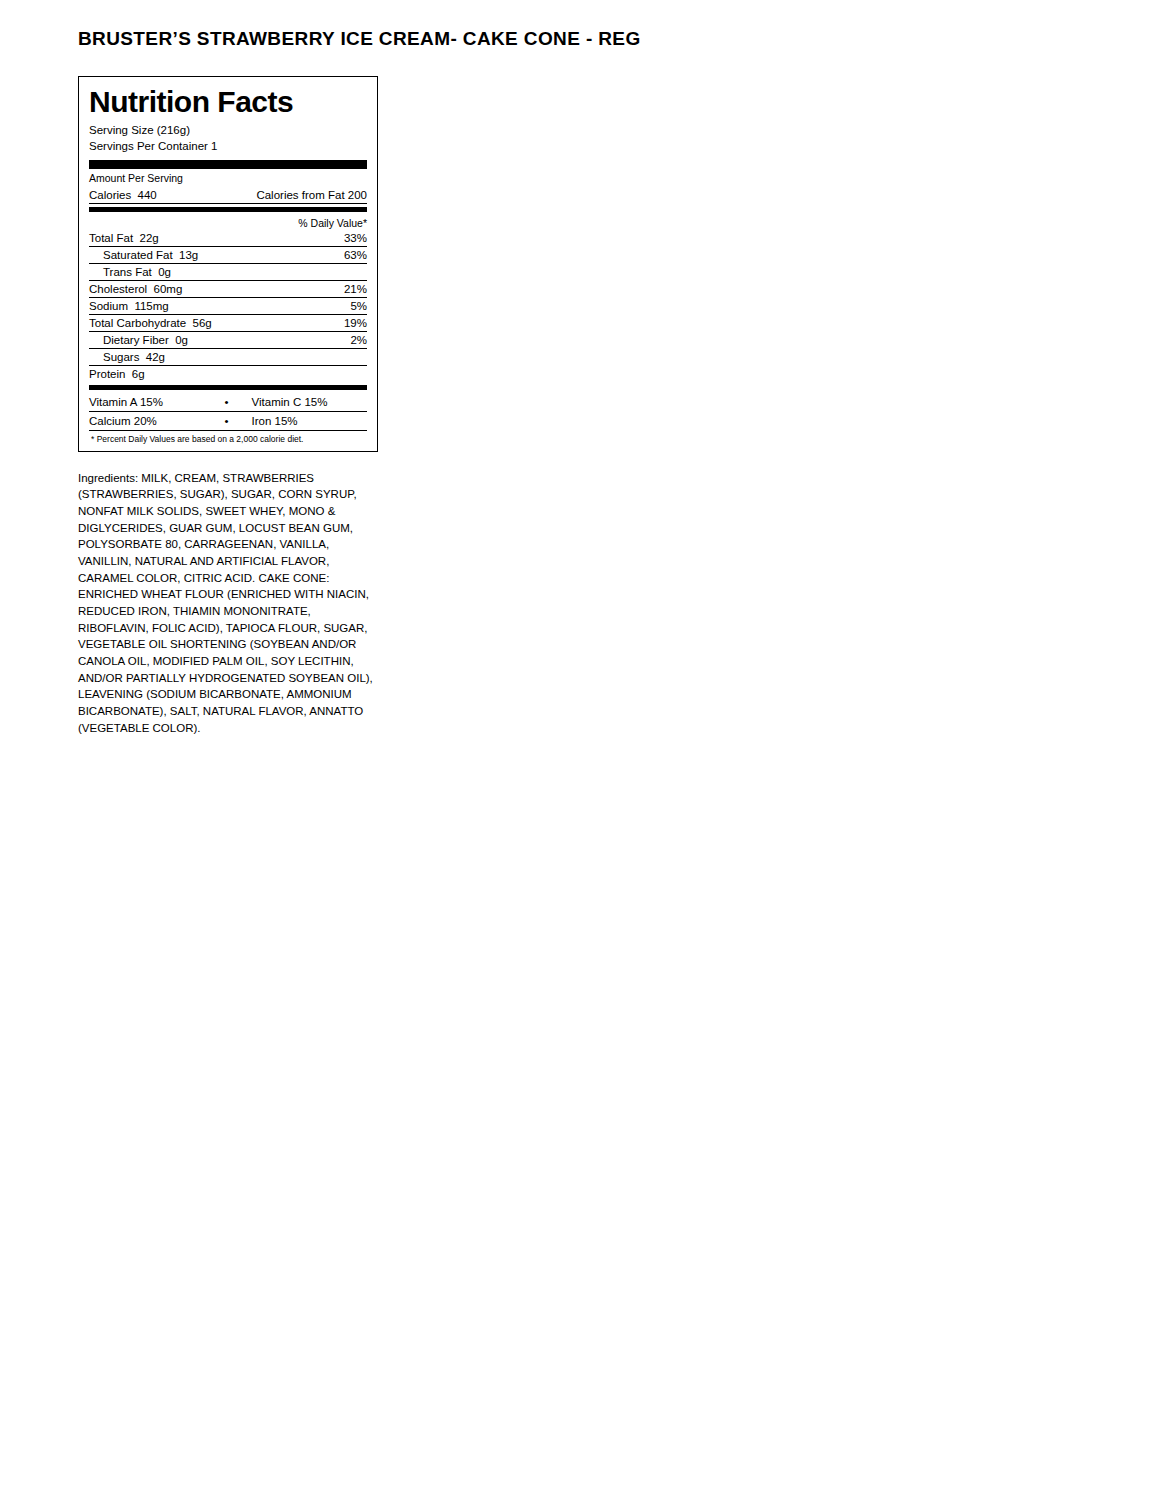BRUSTER’S STRAWBERRY ICE CREAM- CAKE CONE - REG
Nutrition Facts
Serving Size (216g)
Servings Per Container 1
Amount Per Serving
| Calories 440 | Calories from Fat 200 |
| | % Daily Value* |
| Total Fat 22g | 33% |
| Saturated Fat 13g | 63% |
| Trans Fat 0g | |
| Cholesterol 60mg | 21% |
| Sodium 115mg | 5% |
| Total Carbohydrate 56g | 19% |
| Dietary Fiber 0g | 2% |
| Sugars 42g | |
| Protein 6g | |
| Vitamin A 15% | • | Vitamin C 15% |
| Calcium 20% | • | Iron 15% |
* Percent Daily Values are based on a 2,000 calorie diet.
Ingredients: MILK, CREAM, STRAWBERRIES (STRAWBERRIES, SUGAR), SUGAR, CORN SYRUP, NONFAT MILK SOLIDS, SWEET WHEY, MONO & DIGLYCERIDES, GUAR GUM, LOCUST BEAN GUM, POLYSORBATE 80, CARRAGEENAN, VANILLA, VANILLIN, NATURAL AND ARTIFICIAL FLAVOR, CARAMEL COLOR, CITRIC ACID. CAKE CONE: ENRICHED WHEAT FLOUR (ENRICHED WITH NIACIN, REDUCED IRON, THIAMIN MONONITRATE, RIBOFLAVIN, FOLIC ACID), TAPIOCA FLOUR, SUGAR, VEGETABLE OIL SHORTENING (SOYBEAN AND/OR CANOLA OIL, MODIFIED PALM OIL, SOY LECITHIN, AND/OR PARTIALLY HYDROGENATED SOYBEAN OIL), LEAVENING (SODIUM BICARBONATE, AMMONIUM BICARBONATE), SALT, NATURAL FLAVOR, ANNATTO (VEGETABLE COLOR).